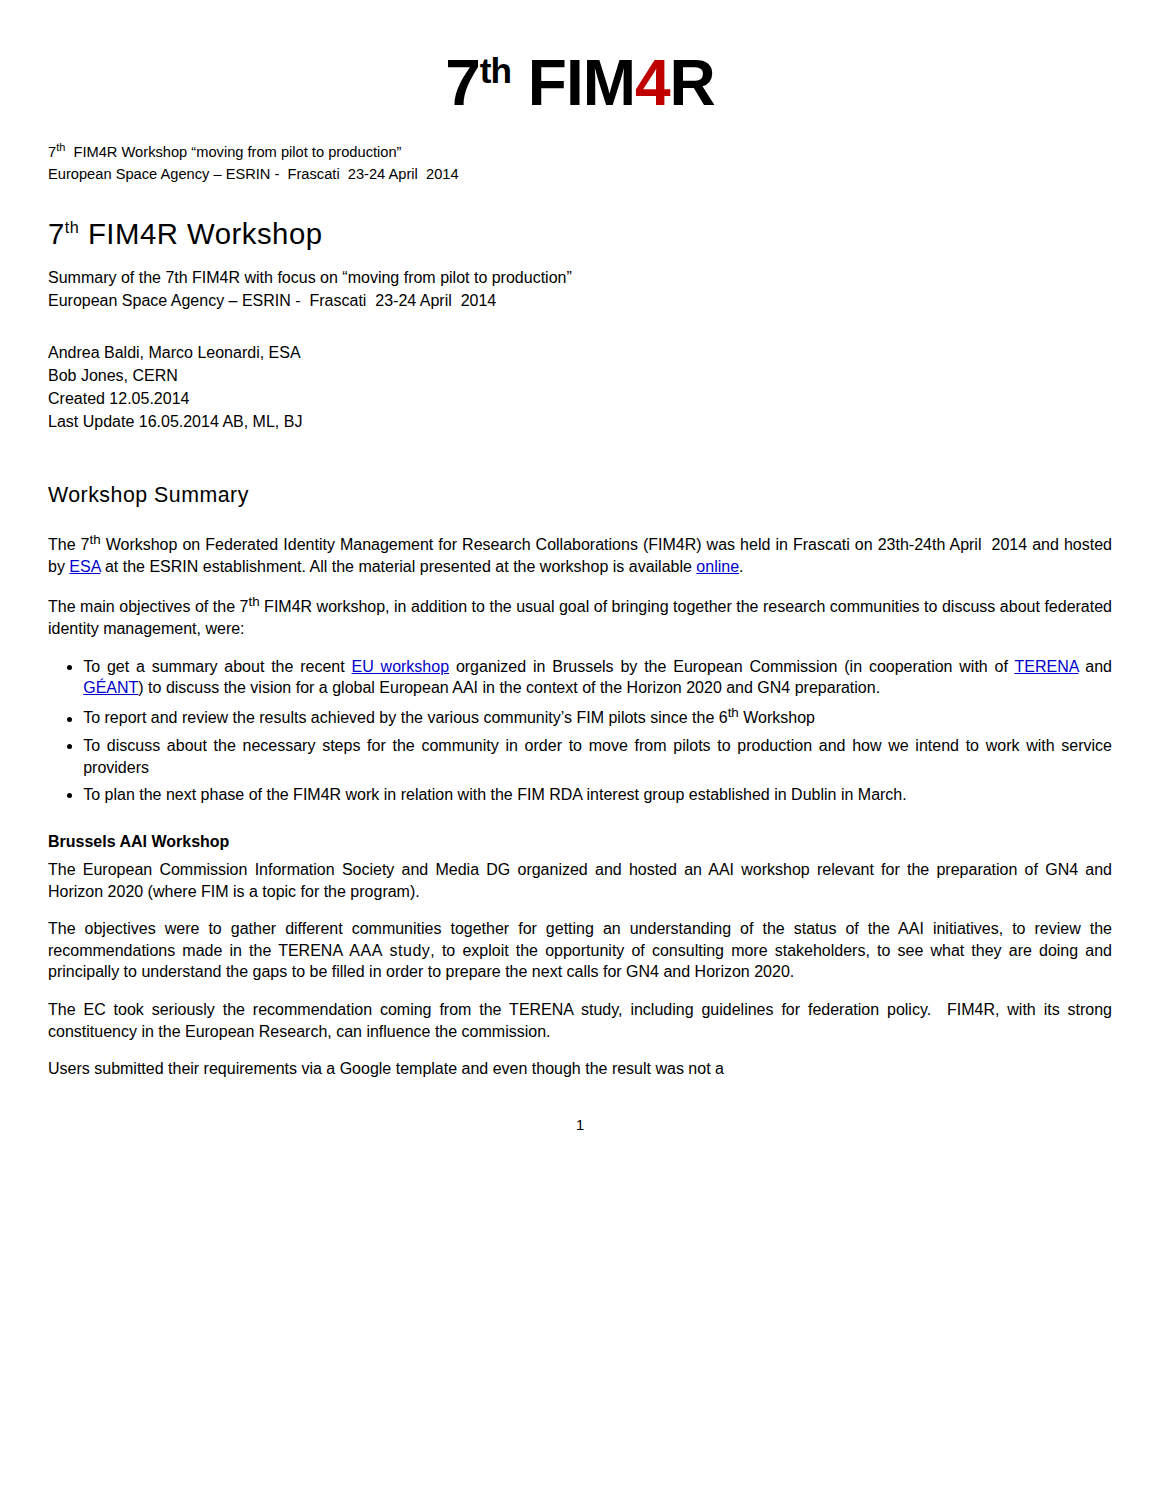7th FIM4 R
7th FIM4R Workshop “moving from pilot to production”
European Space Agency – ESRIN - Frascati 23-24 April 2014
7th FIM4R Workshop
Summary of the 7th FIM4R with focus on “moving from pilot to production”
European Space Agency – ESRIN - Frascati 23-24 April 2014
Andrea Baldi, Marco Leonardi, ESA
Bob Jones, CERN
Created 12.05.2014
Last Update 16.05.2014 AB, ML, BJ
Workshop Summary
The 7th Workshop on Federated Identity Management for Research Collaborations (FIM4R) was held in Frascati on 23th-24th April 2014 and hosted by ESA at the ESRIN establishment. All the material presented at the workshop is available online.
The main objectives of the 7th FIM4R workshop, in addition to the usual goal of bringing together the research communities to discuss about federated identity management, were:
To get a summary about the recent EU workshop organized in Brussels by the European Commission (in cooperation with of TERENA and GÉANT) to discuss the vision for a global European AAI in the context of the Horizon 2020 and GN4 preparation.
To report and review the results achieved by the various community’s FIM pilots since the 6th Workshop
To discuss about the necessary steps for the community in order to move from pilots to production and how we intend to work with service providers
To plan the next phase of the FIM4R work in relation with the FIM RDA interest group established in Dublin in March.
Brussels AAI Workshop
The European Commission Information Society and Media DG organized and hosted an AAI workshop relevant for the preparation of GN4 and Horizon 2020 (where FIM is a topic for the program).
The objectives were to gather different communities together for getting an understanding of the status of the AAI initiatives, to review the recommendations made in the TERENA AAA study, to exploit the opportunity of consulting more stakeholders, to see what they are doing and principally to understand the gaps to be filled in order to prepare the next calls for GN4 and Horizon 2020.
The EC took seriously the recommendation coming from the TERENA study, including guidelines for federation policy. FIM4R, with its strong constituency in the European Research, can influence the commission.
Users submitted their requirements via a Google template and even though the result was not a
1